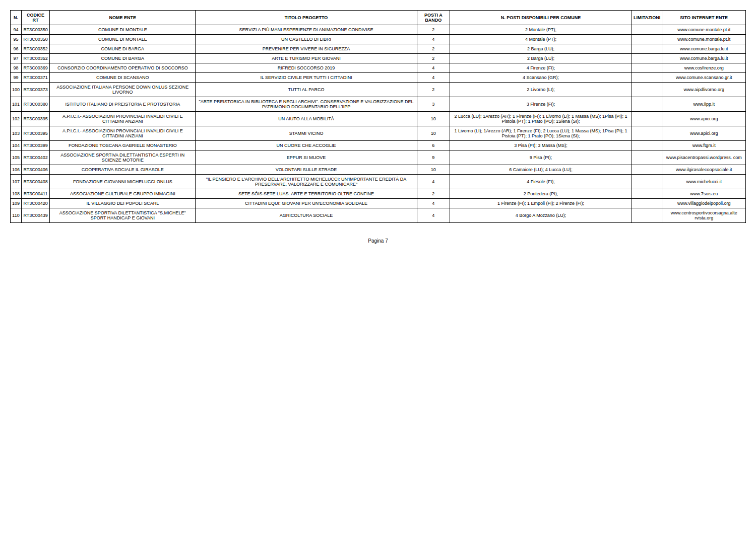| N. | CODICE RT | NOME ENTE | TITOLO PROGETTO | POSTI A BANDO | N. POSTI DISPONIBILI PER COMUNE | LIMITAZIONI | SITO INTERNET ENTE |
| --- | --- | --- | --- | --- | --- | --- | --- |
| 94 | RT3C00350 | COMUNE DI MONTALE | SERVIZI A PIÙ MANI ESPERIENZE DI ANIMAZIONE CONDIVISE | 2 | 2 Montale (PT); | | www.comune.montale.pt.it |
| 95 | RT3C00350 | COMUNE DI MONTALE | UN CASTELLO DI LIBRI | 4 | 4 Montale (PT); | | www.comune.montale.pt.it |
| 96 | RT3C00352 | COMUNE DI BARGA | PREVENIRE PER VIVERE IN SICUREZZA | 2 | 2 Barga (LU); | | www.comune.barga.lu.it |
| 97 | RT3C00352 | COMUNE DI BARGA | ARTE E TURISMO PER GIOVANI | 2 | 2 Barga (LU); | | www.comune.barga.lu.it |
| 98 | RT3C00369 | CONSORZIO COORDINAMENTO OPERATIVO DI SOCCORSO | RIFREDI SOCCORSO 2019 | 4 | 4 Firenze (FI); | | www.cosfirenze.org |
| 99 | RT3C00371 | COMUNE DI SCANSANO | IL SERVIZIO CIVILE PER TUTTI I CITTADINI | 4 | 4 Scansano (GR); | | www.comune.scansano.gr.it |
| 100 | RT3C00373 | ASSOCIAZIONE ITALIANA PERSONE DOWN ONLUS SEZIONE LIVORNO | TUTTI AL PARCO | 2 | 2 Livorno (LI); | | www.aipdlivorno.org |
| 101 | RT3C00380 | ISTITUTO ITALIANO DI PREISTORIA E PROTOSTORIA | "ARTE PREISTORICA IN BIBLIOTECA E NEGLI ARCHIVI". CONSERVAZIONE E VALORIZZAZIONE DEL PATRIMONIO DOCUMENTARIO DELL'IIPP | 3 | 3 Firenze (FI); | | www.iipp.it |
| 102 | RT3C00395 | A.P.I.C.I.- ASSOCIAZIONI PROVINCIALI INVALIDI CIVILI E CITTADINI ANZIANI | UN AIUTO ALLA MOBILITÀ | 10 | 2 Lucca (LU); 1Arezzo (AR); 1 Firenze (FI); 1 Livorno (LI); 1 Massa (MS); 1Pisa (PI); 1 Pistoia (PT); 1 Prato (PO); 1Siena (SI); | | www.apici.org |
| 103 | RT3C00395 | A.P.I.C.I.- ASSOCIAZIONI PROVINCIALI INVALIDI CIVILI E CITTADINI ANZIANI | STAMMI VICINO | 10 | 1 Livorno (LI); 1Arezzo (AR); 1 Firenze (FI); 2 Lucca (LU); 1 Massa (MS); 1Pisa (PI); 1 Pistoia (PT); 1 Prato (PO); 1Siena (SI); | | www.apici.org |
| 104 | RT3C00399 | FONDAZIONE TOSCANA GABRIELE MONASTERIO | UN CUORE CHE ACCOGLIE | 6 | 3 Pisa (PI); 3 Massa (MS); | | www.ftgm.it |
| 105 | RT3C00402 | ASSOCIAZIONE SPORTIVA DILETTANTISTICA ESPERTI IN SCIENZE MOTORIE | EPPUR SI MUOVE | 9 | 9 Pisa (PI); | | www.pisacentropassi.wordpress. com |
| 106 | RT3C00406 | COOPERATIVA SOCIALE IL GIRASOLE | VOLONTARI SULLE STRADE | 10 | 6 Camaiore (LU); 4 Lucca (LU); | | www.ilgirasolecoopsociale.it |
| 107 | RT3C00408 | FONDAZIONE GIOVANNI MICHELUCCI ONLUS | "IL PENSIERO E L'ARCHIVIO DELL'ARCHITETTO MICHELUCCI: UN'IMPORTANTE EREDITÀ DA PRESERVARE, VALORIZZARE E COMUNICARE" | 4 | 4 Fiesole (FI); | | www.michelucci.it |
| 108 | RT3C00411 | ASSOCIAZIONE CULTURALE GRUPPO IMMAGINI | SETE SÓIS SETE LUAS: ARTE E TERRITORIO OLTRE CONFINE | 2 | 2 Pontedera (PI); | | www.7sois.eu |
| 109 | RT3C00420 | IL VILLAGGIO DEI POPOLI SCARL | CITTADINI EQUI: GIOVANI PER UN'ECONOMIA SOLIDALE | 4 | 1 Firenze (FI); 1 Empoli (FI); 2 Firenze (FI); | | www.villaggiodeipopoli.org |
| 110 | RT3C00439 | ASSOCIAZIONE SPORTIVA DILETTANTISTICA "S.MICHELE" SPORT HANDICAP E GIOVANI | AGRICOLTURA SOCIALE | 4 | 4 Borgo A Mozzano (LU); | | www.centrosportivocorsagna.alte rvista.org |
Pagina 7